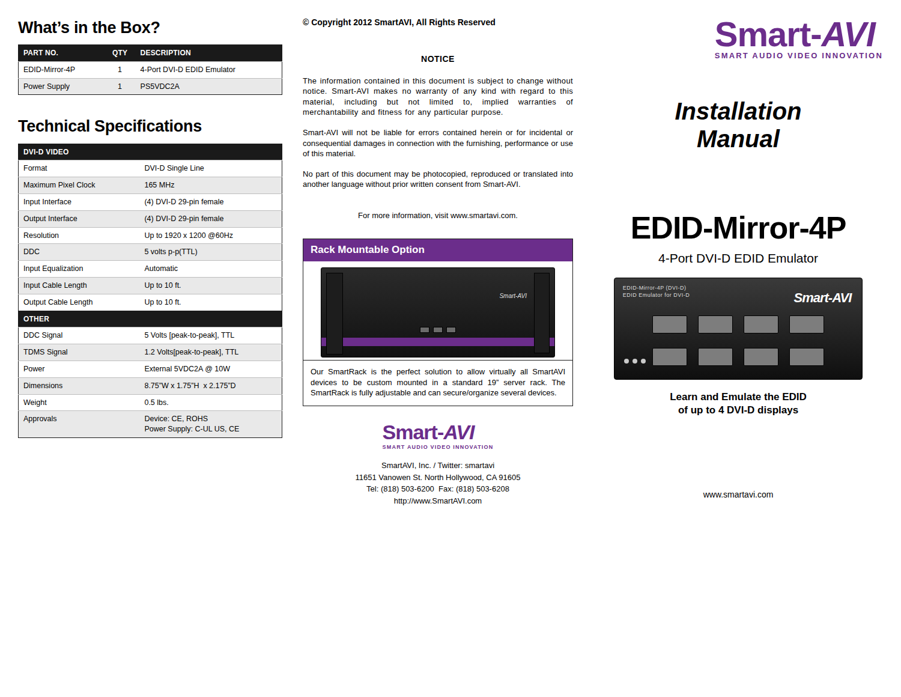What’s in the Box?
| PART NO. | QTY | DESCRIPTION |
| --- | --- | --- |
| EDID-Mirror-4P | 1 | 4-Port DVI-D EDID Emulator |
| Power Supply | 1 | PS5VDC2A |
Technical Specifications
| DVI-D VIDEO |
| --- |
| Format | DVI-D Single Line |
| Maximum Pixel Clock | 165 MHz |
| Input Interface | (4) DVI-D 29-pin female |
| Output Interface | (4) DVI-D 29-pin female |
| Resolution | Up to 1920 x 1200 @60Hz |
| DDC | 5 volts p-p(TTL) |
| Input Equalization | Automatic |
| Input Cable Length | Up to 10 ft. |
| Output Cable Length | Up to 10 ft. |
| OTHER |
| DDC Signal | 5 Volts [peak-to-peak], TTL |
| TDMS Signal | 1.2 Volts[peak-to-peak], TTL |
| Power | External 5VDC2A @ 10W |
| Dimensions | 8.75”W x 1.75”H x 2.175”D |
| Weight | 0.5 lbs. |
| Approvals | Device: CE, ROHS Power Supply: C-UL US, CE |
© Copyright 2012 SmartAVI, All Rights Reserved
NOTICE
The information contained in this document is subject to change without notice. Smart-AVI makes no warranty of any kind with regard to this material, including but not limited to, implied warranties of merchantability and fitness for any particular purpose.
Smart-AVI will not be liable for errors contained herein or for incidental or consequential damages in connection with the furnishing, performance or use of this material.
No part of this document may be photocopied, reproduced or translated into another language without prior written consent from Smart-AVI.
For more information, visit www.smartavi.com.
Rack Mountable Option
Smart-AVI
Our SmartRack is the perfect solution to allow virtually all SmartAVI devices to be custom mounted in a standard 19” server rack. The SmartRack is fully adjustable and can secure/organize several devices.
Smart-AVI
SMART AUDIO VIDEO INNOVATION
SmartAVI, Inc. / Twitter: smartavi
11651 Vanowen St. North Hollywood, CA 91605
Tel: (818) 503-6200 Fax: (818) 503-6208
http://www.SmartAVI.com
Smart-AVI
SMART AUDIO VIDEO INNOVATION
Installation
Manual
EDID-Mirror-4P
4-Port DVI-D EDID Emulator
EDID-Mirror-4P (DVI-D)
EDID Emulator for DVI-D Smart-AVI
Learn and Emulate the EDID
of up to 4 DVI-D displays
www.smartavi.com